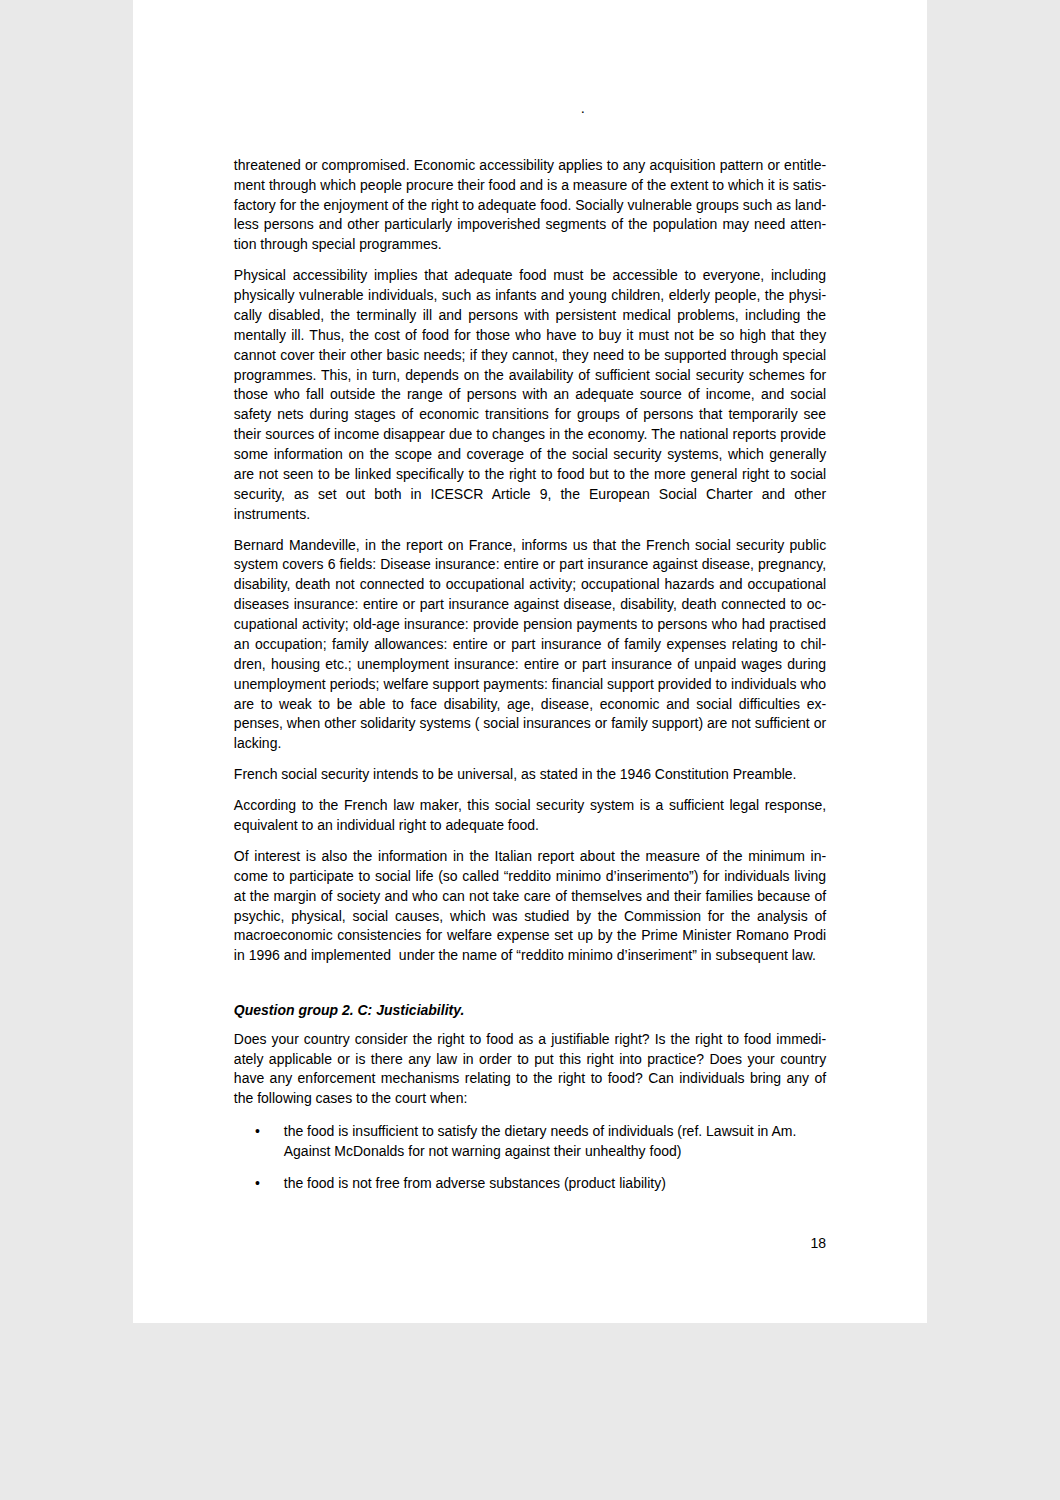.
threatened or compromised. Economic accessibility applies to any acquisition pattern or entitlement through which people procure their food and is a measure of the extent to which it is satisfactory for the enjoyment of the right to adequate food. Socially vulnerable groups such as landless persons and other particularly impoverished segments of the population may need attention through special programmes.
Physical accessibility implies that adequate food must be accessible to everyone, including physically vulnerable individuals, such as infants and young children, elderly people, the physically disabled, the terminally ill and persons with persistent medical problems, including the mentally ill. Thus, the cost of food for those who have to buy it must not be so high that they cannot cover their other basic needs; if they cannot, they need to be supported through special programmes. This, in turn, depends on the availability of sufficient social security schemes for those who fall outside the range of persons with an adequate source of income, and social safety nets during stages of economic transitions for groups of persons that temporarily see their sources of income disappear due to changes in the economy. The national reports provide some information on the scope and coverage of the social security systems, which generally are not seen to be linked specifically to the right to food but to the more general right to social security, as set out both in ICESCR Article 9, the European Social Charter and other instruments.
Bernard Mandeville, in the report on France, informs us that the French social security public system covers 6 fields: Disease insurance: entire or part insurance against disease, pregnancy, disability, death not connected to occupational activity; occupational hazards and occupational diseases insurance: entire or part insurance against disease, disability, death connected to occupational activity; old-age insurance: provide pension payments to persons who had practised an occupation; family allowances: entire or part insurance of family expenses relating to children, housing etc.; unemployment insurance: entire or part insurance of unpaid wages during unemployment periods; welfare support payments: financial support provided to individuals who are to weak to be able to face disability, age, disease, economic and social difficulties expenses, when other solidarity systems ( social insurances or family support) are not sufficient or lacking.
French social security intends to be universal, as stated in the 1946 Constitution Preamble.
According to the French law maker, this social security system is a sufficient legal response, equivalent to an individual right to adequate food.
Of interest is also the information in the Italian report about the measure of the minimum income to participate to social life (so called “reddito minimo d’inserimento”) for individuals living at the margin of society and who can not take care of themselves and their families because of psychic, physical, social causes, which was studied by the Commission for the analysis of macroeconomic consistencies for welfare expense set up by the Prime Minister Romano Prodi in 1996 and implemented under the name of “reddito minimo d’inseriment” in subsequent law.
Question group 2. C: Justiciability.
Does your country consider the right to food as a justifiable right? Is the right to food immediately applicable or is there any law in order to put this right into practice? Does your country have any enforcement mechanisms relating to the right to food? Can individuals bring any of the following cases to the court when:
the food is insufficient to satisfy the dietary needs of individuals (ref. Lawsuit in Am. Against McDonalds for not warning against their unhealthy food)
the food is not free from adverse substances (product liability)
18